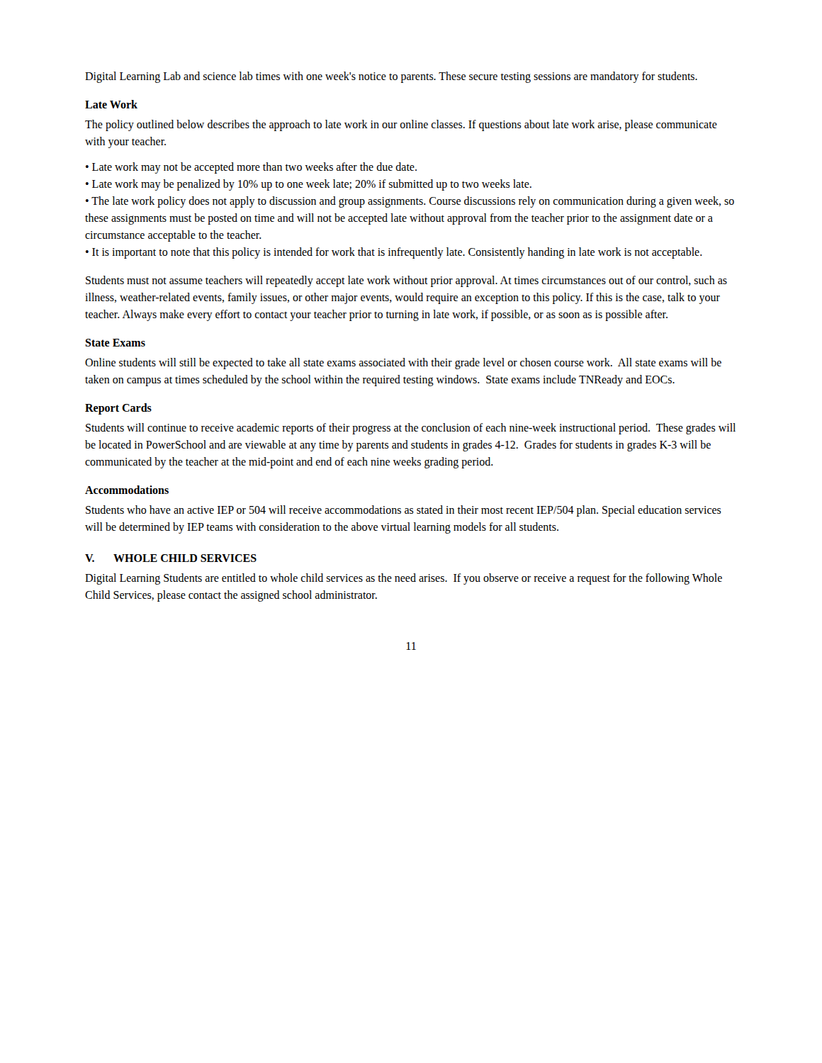Digital Learning Lab and science lab times with one week's notice to parents. These secure testing sessions are mandatory for students.
Late Work
The policy outlined below describes the approach to late work in our online classes. If questions about late work arise, please communicate with your teacher.
• Late work may not be accepted more than two weeks after the due date.
• Late work may be penalized by 10% up to one week late; 20% if submitted up to two weeks late.
• The late work policy does not apply to discussion and group assignments. Course discussions rely on communication during a given week, so these assignments must be posted on time and will not be accepted late without approval from the teacher prior to the assignment date or a circumstance acceptable to the teacher.
• It is important to note that this policy is intended for work that is infrequently late. Consistently handing in late work is not acceptable.
Students must not assume teachers will repeatedly accept late work without prior approval. At times circumstances out of our control, such as illness, weather-related events, family issues, or other major events, would require an exception to this policy. If this is the case, talk to your teacher. Always make every effort to contact your teacher prior to turning in late work, if possible, or as soon as is possible after.
State Exams
Online students will still be expected to take all state exams associated with their grade level or chosen course work. All state exams will be taken on campus at times scheduled by the school within the required testing windows. State exams include TNReady and EOCs.
Report Cards
Students will continue to receive academic reports of their progress at the conclusion of each nine-week instructional period. These grades will be located in PowerSchool and are viewable at any time by parents and students in grades 4-12. Grades for students in grades K-3 will be communicated by the teacher at the mid-point and end of each nine weeks grading period.
Accommodations
Students who have an active IEP or 504 will receive accommodations as stated in their most recent IEP/504 plan. Special education services will be determined by IEP teams with consideration to the above virtual learning models for all students.
V. WHOLE CHILD SERVICES
Digital Learning Students are entitled to whole child services as the need arises. If you observe or receive a request for the following Whole Child Services, please contact the assigned school administrator.
11